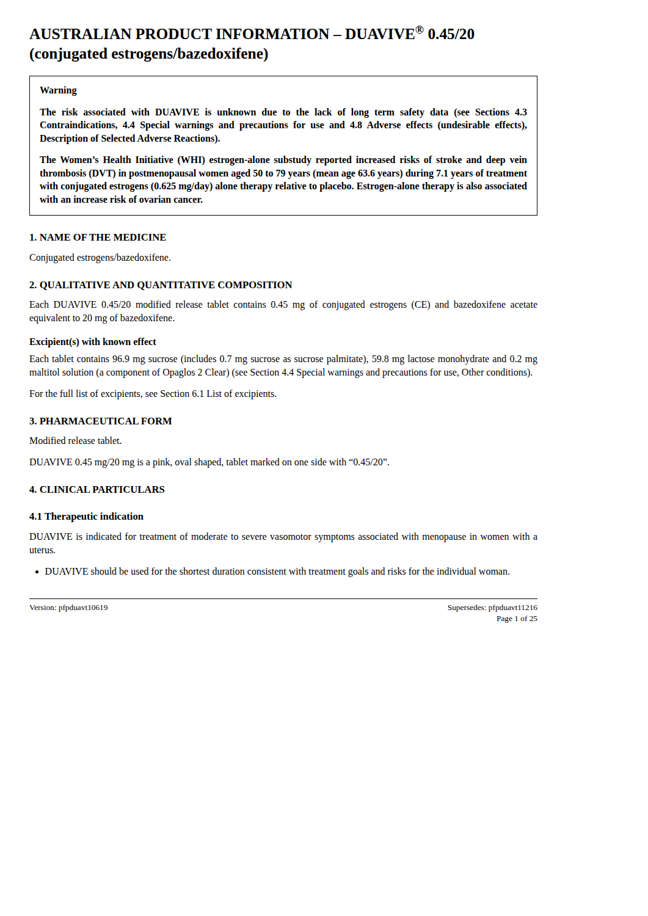AUSTRALIAN PRODUCT INFORMATION – DUAVIVE® 0.45/20 (conjugated estrogens/bazedoxifene)
Warning
The risk associated with DUAVIVE is unknown due to the lack of long term safety data (see Sections 4.3 Contraindications, 4.4 Special warnings and precautions for use and 4.8 Adverse effects (undesirable effects), Description of Selected Adverse Reactions).
The Women’s Health Initiative (WHI) estrogen-alone substudy reported increased risks of stroke and deep vein thrombosis (DVT) in postmenopausal women aged 50 to 79 years (mean age 63.6 years) during 7.1 years of treatment with conjugated estrogens (0.625 mg/day) alone therapy relative to placebo. Estrogen-alone therapy is also associated with an increase risk of ovarian cancer.
1. Name of the medicine
Conjugated estrogens/bazedoxifene.
2. Qualitative and quantitative composition
Each DUAVIVE 0.45/20 modified release tablet contains 0.45 mg of conjugated estrogens (CE) and bazedoxifene acetate equivalent to 20 mg of bazedoxifene.
Excipient(s) with known effect
Each tablet contains 96.9 mg sucrose (includes 0.7 mg sucrose as sucrose palmitate), 59.8 mg lactose monohydrate and 0.2 mg maltitol solution (a component of Opaglos 2 Clear) (see Section 4.4 Special warnings and precautions for use, Other conditions).
For the full list of excipients, see Section 6.1 List of excipients.
3. Pharmaceutical form
Modified release tablet.
DUAVIVE 0.45 mg/20 mg is a pink, oval shaped, tablet marked on one side with “0.45/20”.
4. Clinical particulars
4.1 Therapeutic indication
DUAVIVE is indicated for treatment of moderate to severe vasomotor symptoms associated with menopause in women with a uterus.
DUAVIVE should be used for the shortest duration consistent with treatment goals and risks for the individual woman.
Version: pfpduavt10619
Supersedes: pfpduavt11216
Page 1 of 25